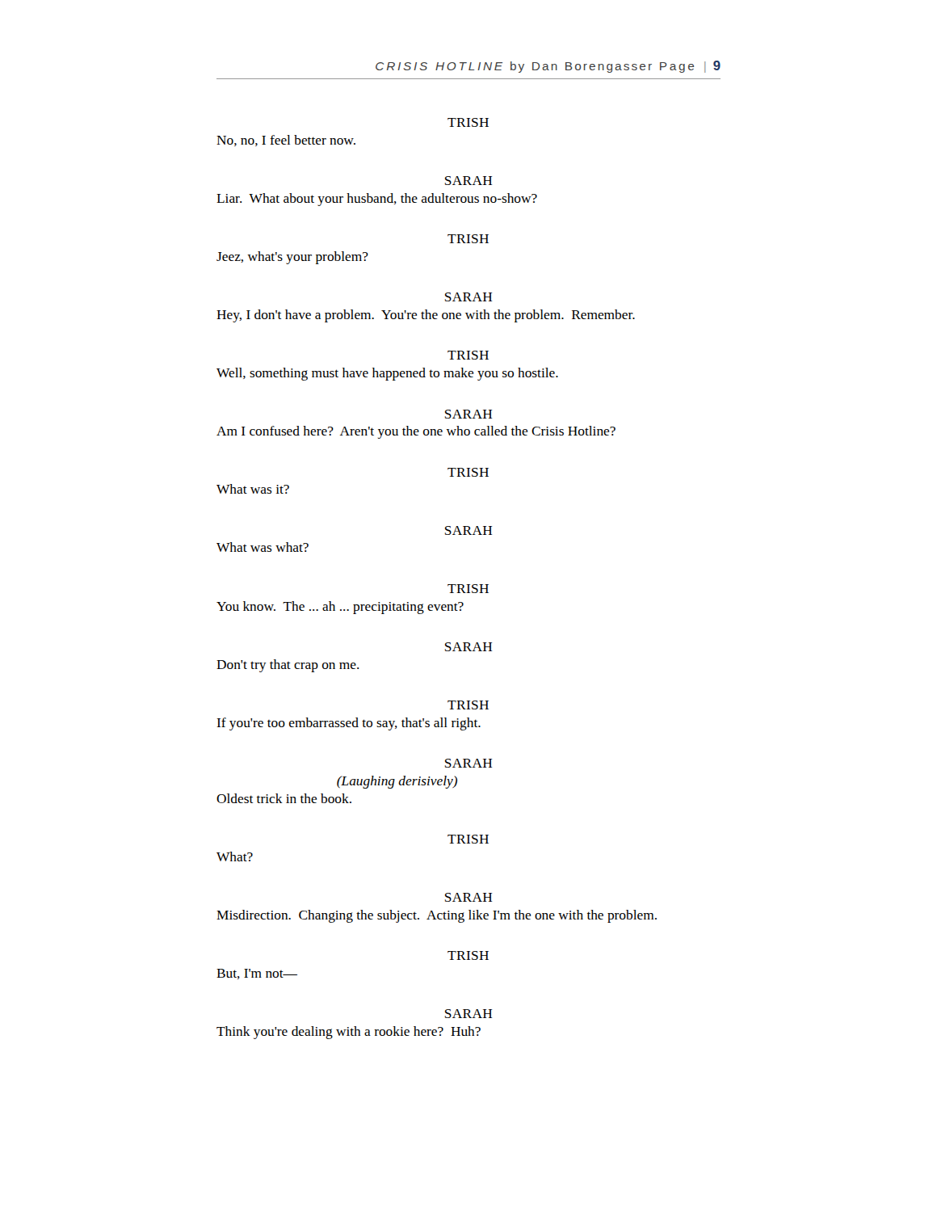CRISIS HOTLINE by Dan Borengasser Page | 9
TRISH
No, no, I feel better now.
SARAH
Liar. What about your husband, the adulterous no-show?
TRISH
Jeez, what's your problem?
SARAH
Hey, I don't have a problem. You're the one with the problem. Remember.
TRISH
Well, something must have happened to make you so hostile.
SARAH
Am I confused here? Aren't you the one who called the Crisis Hotline?
TRISH
What was it?
SARAH
What was what?
TRISH
You know. The ... ah ... precipitating event?
SARAH
Don't try that crap on me.
TRISH
If you're too embarrassed to say, that's all right.
SARAH
(Laughing derisively)
Oldest trick in the book.
TRISH
What?
SARAH
Misdirection. Changing the subject. Acting like I'm the one with the problem.
TRISH
But, I'm not—
SARAH
Think you're dealing with a rookie here? Huh?